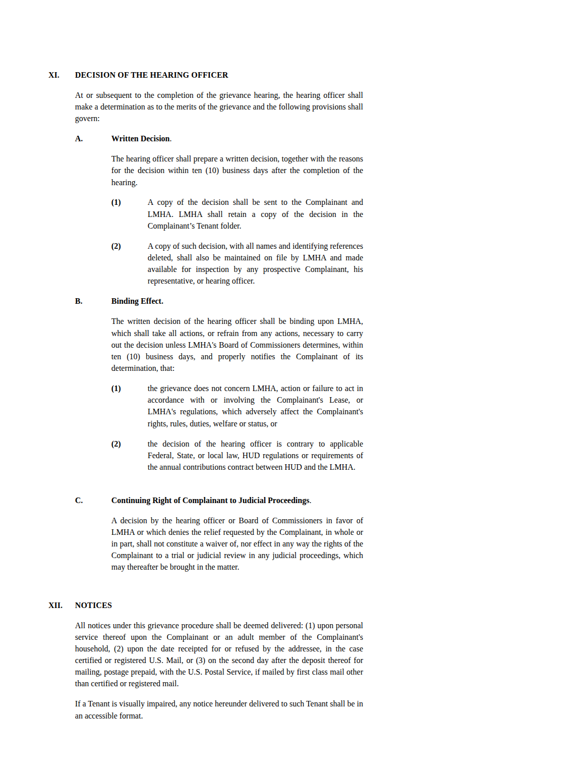XI.
Decision of the Hearing Officer
At or subsequent to the completion of the grievance hearing, the hearing officer shall make a determination as to the merits of the grievance and the following provisions shall govern:
A.
Written Decision.
The hearing officer shall prepare a written decision, together with the reasons for the decision within ten (10) business days after the completion of the hearing.
(1)
A copy of the decision shall be sent to the Complainant and LMHA. LMHA shall retain a copy of the decision in the Complainant’s Tenant folder.
(2)
A copy of such decision, with all names and identifying references deleted, shall also be maintained on file by LMHA and made available for inspection by any prospective Complainant, his representative, or hearing officer.
B.
Binding Effect.
The written decision of the hearing officer shall be binding upon LMHA, which shall take all actions, or refrain from any actions, necessary to carry out the decision unless LMHA's Board of Commissioners determines, within ten (10) business days, and properly notifies the Complainant of its determination, that:
(1)
the grievance does not concern LMHA, action or failure to act in accordance with or involving the Complainant's Lease, or LMHA's regulations, which adversely affect the Complainant's rights, rules, duties, welfare or status, or
(2)
the decision of the hearing officer is contrary to applicable Federal, State, or local law, HUD regulations or requirements of the annual contributions contract between HUD and the LMHA.
C.
Continuing Right of Complainant to Judicial Proceedings.
A decision by the hearing officer or Board of Commissioners in favor of LMHA or which denies the relief requested by the Complainant, in whole or in part, shall not constitute a waiver of, nor effect in any way the rights of the Complainant to a trial or judicial review in any judicial proceedings, which may thereafter be brought in the matter.
XII.
Notices
All notices under this grievance procedure shall be deemed delivered: (1) upon personal service thereof upon the Complainant or an adult member of the Complainant's household, (2) upon the date receipted for or refused by the addressee, in the case certified or registered U.S. Mail, or (3) on the second day after the deposit thereof for mailing, postage prepaid, with the U.S. Postal Service, if mailed by first class mail other than certified or registered mail.
If a Tenant is visually impaired, any notice hereunder delivered to such Tenant shall be in an accessible format.